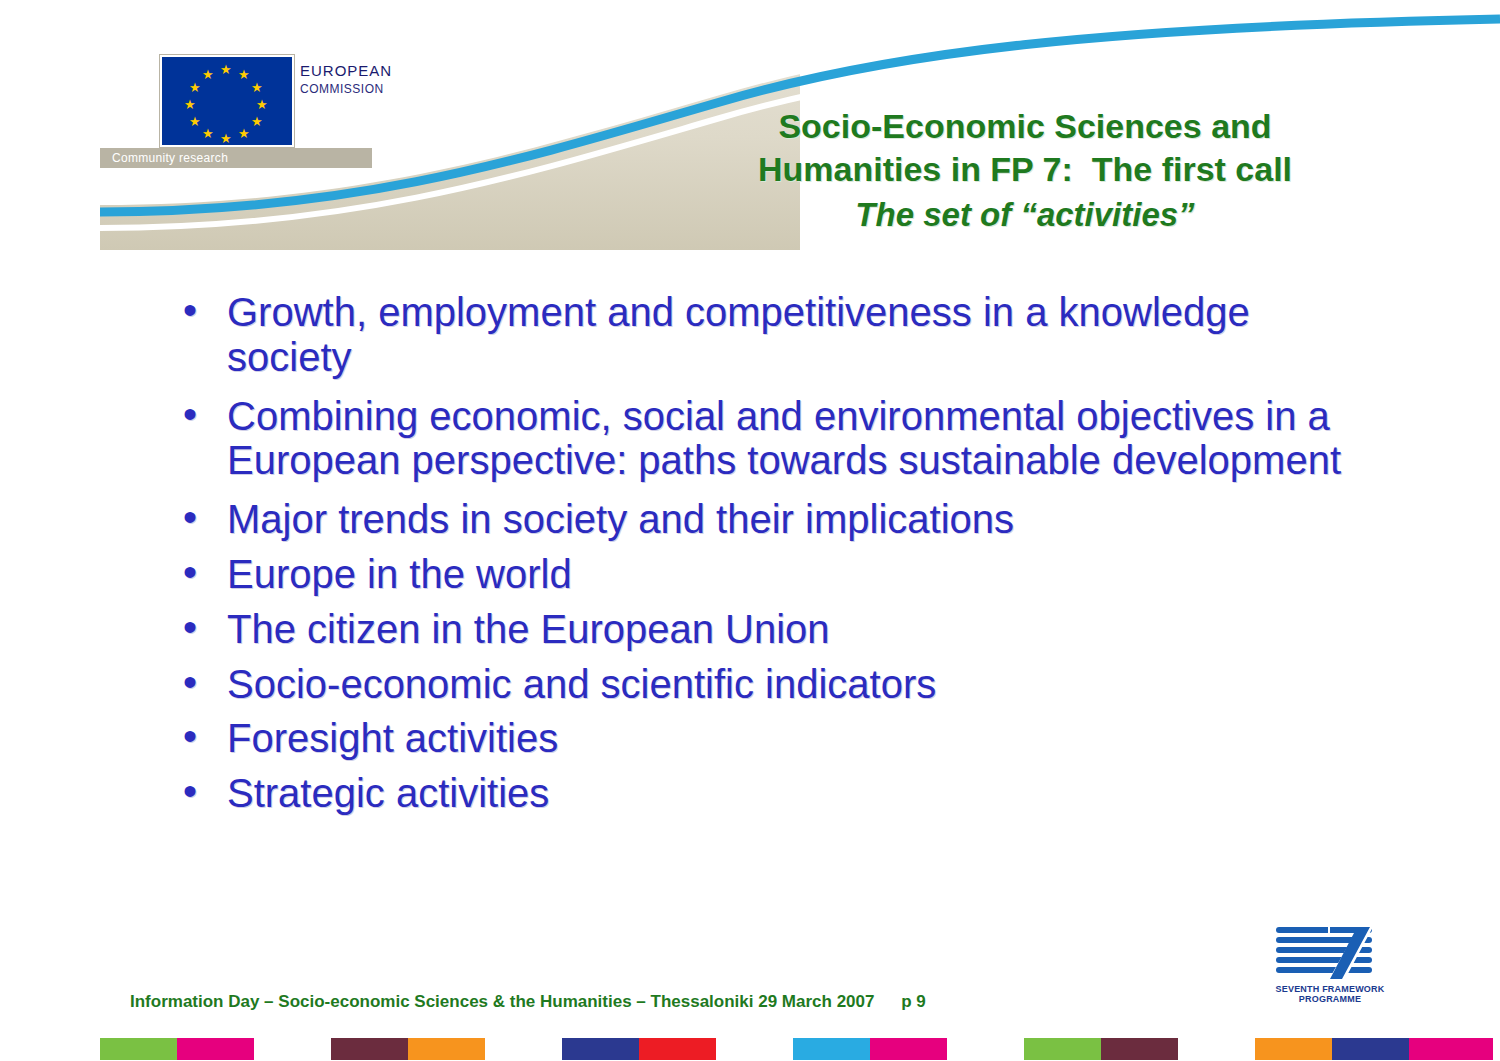★ ★ ★ ★ ★ ★ ★ ★ ★ ★ ★ ★
EUROPEAN
COMMISSION
Community research
Socio-Economic Sciences and
Humanities in FP 7: The first call The set of “activities”
Growth, employment and competitiveness in a knowledge society
Combining economic, social and environmental objectives in a European perspective: paths towards sustainable development
Major trends in society and their implications
Europe in the world
The citizen in the European Union
Socio-economic and scientific indicators
Foresight activities
Strategic activities
Information Day – Socio-economic Sciences & the Humanities – Thessaloniki 29 March 2007 p 9
SEVENTH FRAMEWORK
PROGRAMME